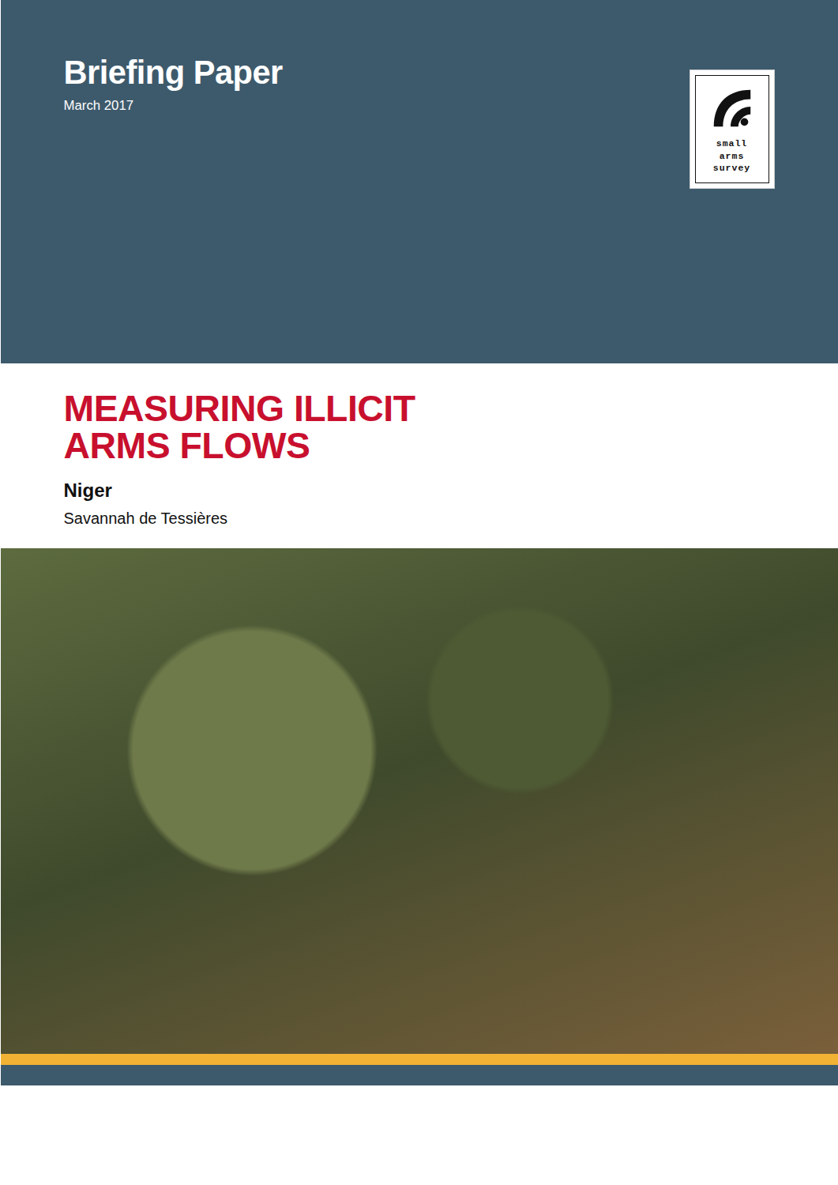Briefing Paper
March 2017
small
arms
survey
Measuring Illicit
Arms Flows
Niger
Savannah de Tessières